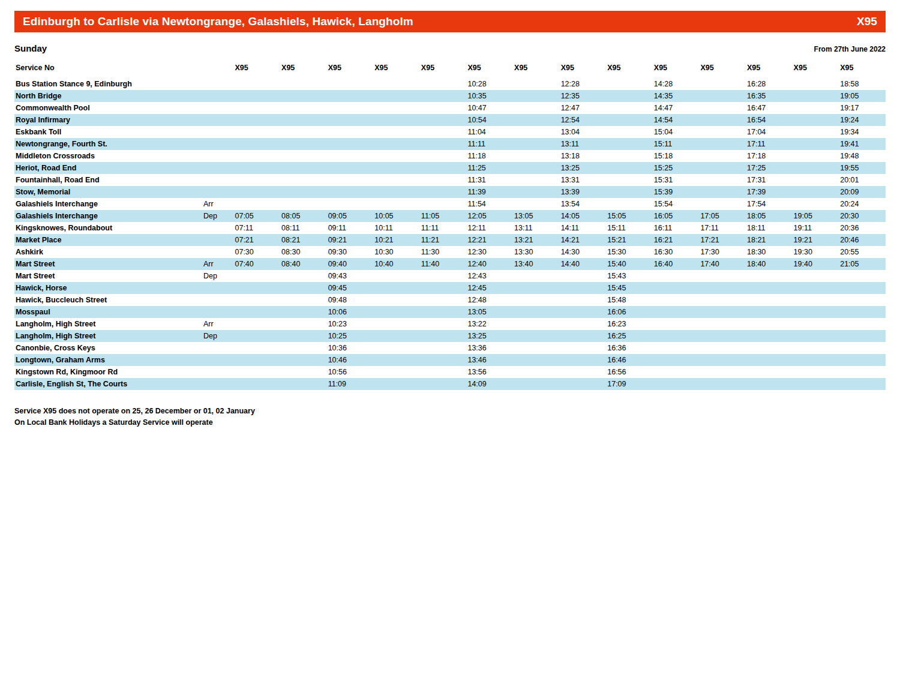Edinburgh to Carlisle via Newtongrange, Galashiels, Hawick, Langholm X95
Sunday From 27th June 2022
| Service No | | X95 | X95 | X95 | X95 | X95 | X95 | X95 | X95 | X95 | X95 | X95 | X95 | X95 | X95 |
| --- | --- | --- | --- | --- | --- | --- | --- | --- | --- | --- | --- | --- | --- | --- | --- |
| Bus Station Stance 9, Edinburgh | | | | | | | 10:28 | | 12:28 | | 14:28 | | 16:28 | | 18:58 |
| North Bridge | | | | | | | 10:35 | | 12:35 | | 14:35 | | 16:35 | | 19:05 |
| Commonwealth Pool | | | | | | | 10:47 | | 12:47 | | 14:47 | | 16:47 | | 19:17 |
| Royal Infirmary | | | | | | | 10:54 | | 12:54 | | 14:54 | | 16:54 | | 19:24 |
| Eskbank Toll | | | | | | | 11:04 | | 13:04 | | 15:04 | | 17:04 | | 19:34 |
| Newtongrange, Fourth St. | | | | | | | 11:11 | | 13:11 | | 15:11 | | 17:11 | | 19:41 |
| Middleton Crossroads | | | | | | | 11:18 | | 13:18 | | 15:18 | | 17:18 | | 19:48 |
| Heriot, Road End | | | | | | | 11:25 | | 13:25 | | 15:25 | | 17:25 | | 19:55 |
| Fountainhall, Road End | | | | | | | 11:31 | | 13:31 | | 15:31 | | 17:31 | | 20:01 |
| Stow, Memorial | | | | | | | 11:39 | | 13:39 | | 15:39 | | 17:39 | | 20:09 |
| Galashiels Interchange | Arr | | | | | | 11:54 | | 13:54 | | 15:54 | | 17:54 | | 20:24 |
| Galashiels Interchange | Dep | 07:05 | 08:05 | 09:05 | 10:05 | 11:05 | 12:05 | 13:05 | 14:05 | 15:05 | 16:05 | 17:05 | 18:05 | 19:05 | 20:30 |
| Kingsknowes, Roundabout | | 07:11 | 08:11 | 09:11 | 10:11 | 11:11 | 12:11 | 13:11 | 14:11 | 15:11 | 16:11 | 17:11 | 18:11 | 19:11 | 20:36 |
| Market Place | | 07:21 | 08:21 | 09:21 | 10:21 | 11:21 | 12:21 | 13:21 | 14:21 | 15:21 | 16:21 | 17:21 | 18:21 | 19:21 | 20:46 |
| Ashkirk | | 07:30 | 08:30 | 09:30 | 10:30 | 11:30 | 12:30 | 13:30 | 14:30 | 15:30 | 16:30 | 17:30 | 18:30 | 19:30 | 20:55 |
| Mart Street | Arr | 07:40 | 08:40 | 09:40 | 10:40 | 11:40 | 12:40 | 13:40 | 14:40 | 15:40 | 16:40 | 17:40 | 18:40 | 19:40 | 21:05 |
| Mart Street | Dep | | | 09:43 | | | 12:43 | | | 15:43 | | | | | |
| Hawick, Horse | | | | 09:45 | | | 12:45 | | | 15:45 | | | | | |
| Hawick, Buccleuch Street | | | | 09:48 | | | 12:48 | | | 15:48 | | | | | |
| Mosspaul | | | | 10:06 | | | 13:05 | | | 16:06 | | | | | |
| Langholm, High Street | Arr | | | 10:23 | | | 13:22 | | | 16:23 | | | | | |
| Langholm, High Street | Dep | | | 10:25 | | | 13:25 | | | 16:25 | | | | | |
| Canonbie, Cross Keys | | | | 10:36 | | | 13:36 | | | 16:36 | | | | | |
| Longtown, Graham Arms | | | | 10:46 | | | 13:46 | | | 16:46 | | | | | |
| Kingstown Rd, Kingmoor Rd | | | | 10:56 | | | 13:56 | | | 16:56 | | | | | |
| Carlisle, English St, The Courts | | | | 11:09 | | | 14:09 | | | 17:09 | | | | | |
Service X95 does not operate on 25, 26 December or 01, 02 January
On Local Bank Holidays a Saturday Service will operate